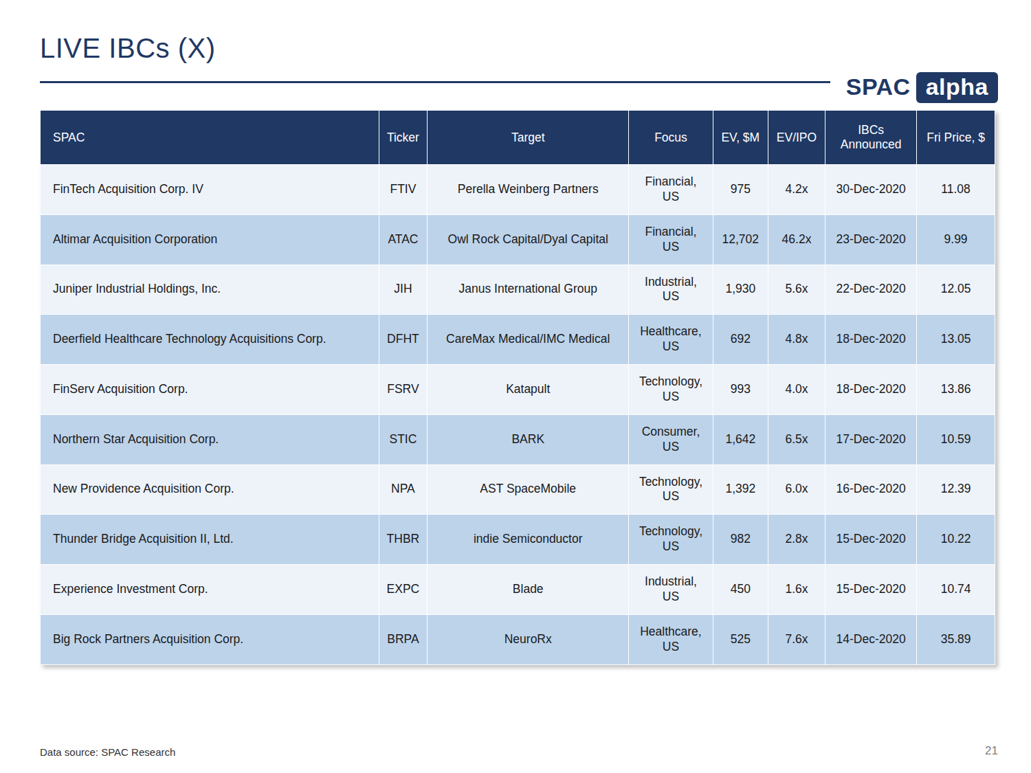LIVE IBCs (X)
SPACalpha
| SPAC | Ticker | Target | Focus | EV, $M | EV/IPO | IBCs Announced | Fri Price, $ |
| --- | --- | --- | --- | --- | --- | --- | --- |
| FinTech Acquisition Corp. IV | FTIV | Perella Weinberg Partners | Financial, US | 975 | 4.2x | 30-Dec-2020 | 11.08 |
| Altimar Acquisition Corporation | ATAC | Owl Rock Capital/Dyal Capital | Financial, US | 12,702 | 46.2x | 23-Dec-2020 | 9.99 |
| Juniper Industrial Holdings, Inc. | JIH | Janus International Group | Industrial, US | 1,930 | 5.6x | 22-Dec-2020 | 12.05 |
| Deerfield Healthcare Technology Acquisitions Corp. | DFHT | CareMax Medical/IMC Medical | Healthcare, US | 692 | 4.8x | 18-Dec-2020 | 13.05 |
| FinServ Acquisition Corp. | FSRV | Katapult | Technology, US | 993 | 4.0x | 18-Dec-2020 | 13.86 |
| Northern Star Acquisition Corp. | STIC | BARK | Consumer, US | 1,642 | 6.5x | 17-Dec-2020 | 10.59 |
| New Providence Acquisition Corp. | NPA | AST SpaceMobile | Technology, US | 1,392 | 6.0x | 16-Dec-2020 | 12.39 |
| Thunder Bridge Acquisition II, Ltd. | THBR | indie Semiconductor | Technology, US | 982 | 2.8x | 15-Dec-2020 | 10.22 |
| Experience Investment Corp. | EXPC | Blade | Industrial, US | 450 | 1.6x | 15-Dec-2020 | 10.74 |
| Big Rock Partners Acquisition Corp. | BRPA | NeuroRx | Healthcare, US | 525 | 7.6x | 14-Dec-2020 | 35.89 |
Data source: SPAC Research
21